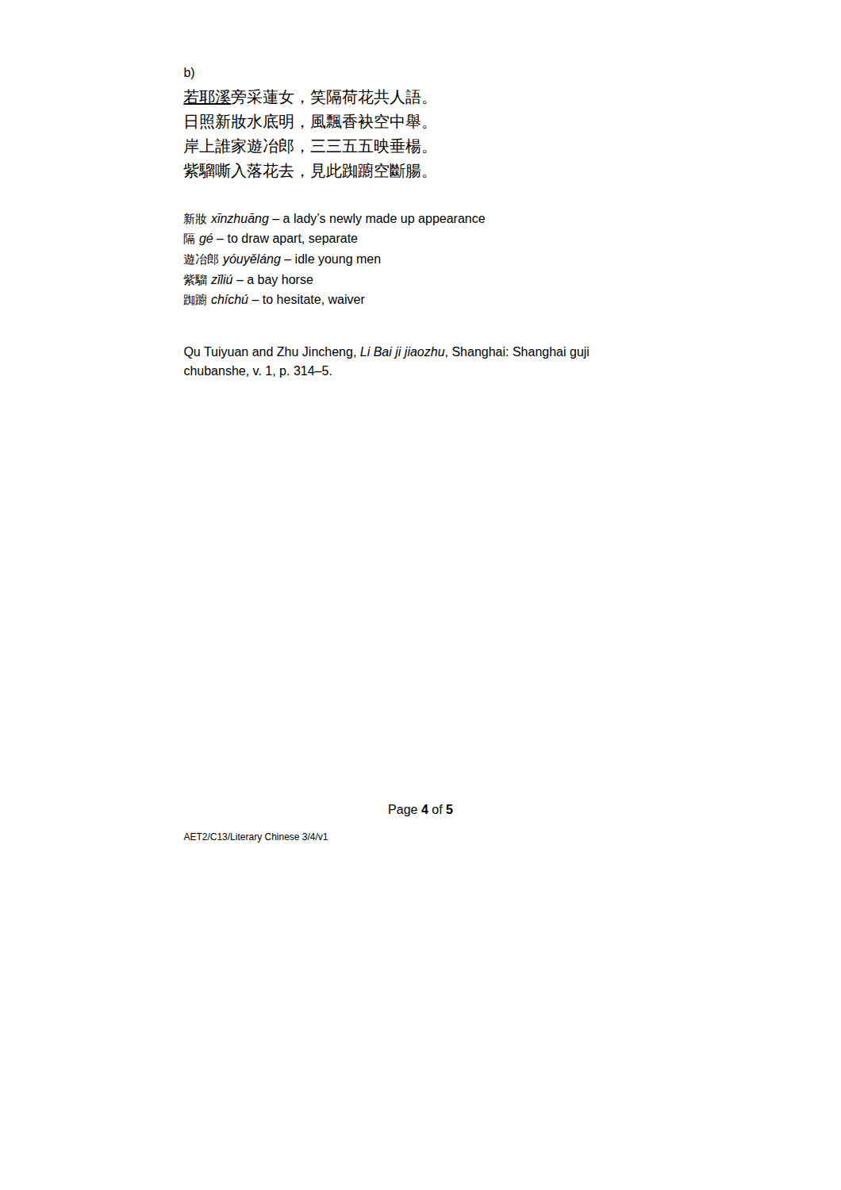b)
若耶溪旁采蓮女，笑隔荷花共人語。
日照新妝水底明，風飄香袂空中舉。
岸上誰家遊冶郎，三三五五映垂楊。
紫騮嘶入落花去，見此踟躕空斷腸。
新妝 xīnzhuāng – a lady’s newly made up appearance
隔 gé – to draw apart, separate
遊冶郎 yóuyěláng – idle young men
紫騮 zǐliú – a bay horse
踟躕 chíchú – to hesitate, waiver
Qu Tuiyuan and Zhu Jincheng, Li Bai ji jiaozhu, Shanghai: Shanghai guji chubanshe, v. 1, p. 314–5.
Page 4 of 5
AET2/C13/Literary Chinese 3/4/v1